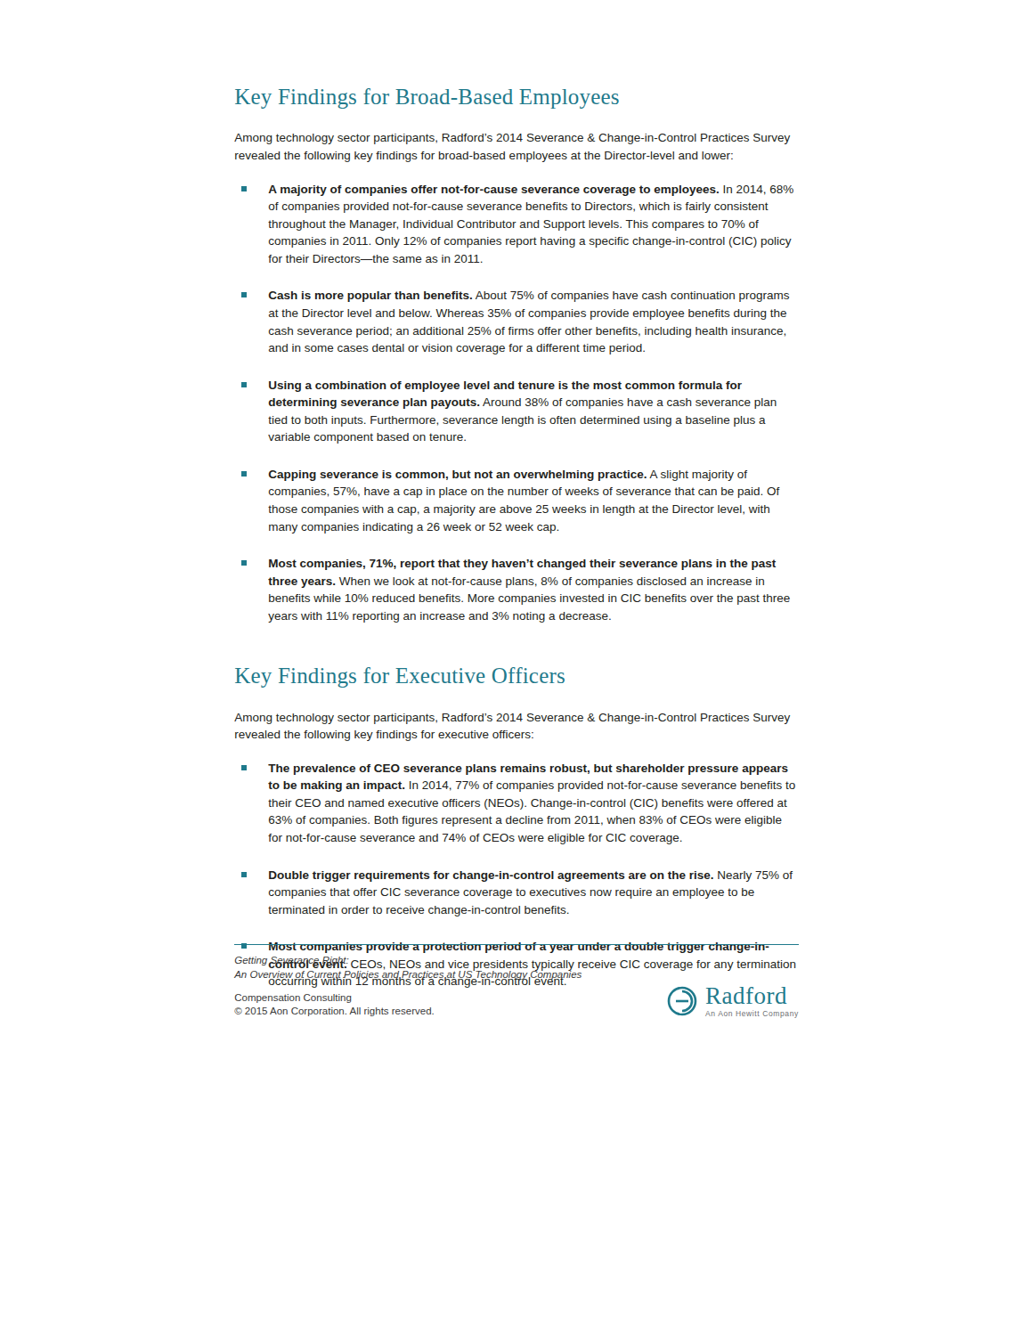Key Findings for Broad-Based Employees
Among technology sector participants, Radford’s 2014 Severance & Change-in-Control Practices Survey revealed the following key findings for broad-based employees at the Director-level and lower:
A majority of companies offer not-for-cause severance coverage to employees. In 2014, 68% of companies provided not-for-cause severance benefits to Directors, which is fairly consistent throughout the Manager, Individual Contributor and Support levels. This compares to 70% of companies in 2011. Only 12% of companies report having a specific change-in-control (CIC) policy for their Directors—the same as in 2011.
Cash is more popular than benefits. About 75% of companies have cash continuation programs at the Director level and below. Whereas 35% of companies provide employee benefits during the cash severance period; an additional 25% of firms offer other benefits, including health insurance, and in some cases dental or vision coverage for a different time period.
Using a combination of employee level and tenure is the most common formula for determining severance plan payouts. Around 38% of companies have a cash severance plan tied to both inputs. Furthermore, severance length is often determined using a baseline plus a variable component based on tenure.
Capping severance is common, but not an overwhelming practice. A slight majority of companies, 57%, have a cap in place on the number of weeks of severance that can be paid. Of those companies with a cap, a majority are above 25 weeks in length at the Director level, with many companies indicating a 26 week or 52 week cap.
Most companies, 71%, report that they haven’t changed their severance plans in the past three years. When we look at not-for-cause plans, 8% of companies disclosed an increase in benefits while 10% reduced benefits. More companies invested in CIC benefits over the past three years with 11% reporting an increase and 3% noting a decrease.
Key Findings for Executive Officers
Among technology sector participants, Radford’s 2014 Severance & Change-in-Control Practices Survey revealed the following key findings for executive officers:
The prevalence of CEO severance plans remains robust, but shareholder pressure appears to be making an impact. In 2014, 77% of companies provided not-for-cause severance benefits to their CEO and named executive officers (NEOs). Change-in-control (CIC) benefits were offered at 63% of companies. Both figures represent a decline from 2011, when 83% of CEOs were eligible for not-for-cause severance and 74% of CEOs were eligible for CIC coverage.
Double trigger requirements for change-in-control agreements are on the rise. Nearly 75% of companies that offer CIC severance coverage to executives now require an employee to be terminated in order to receive change-in-control benefits.
Most companies provide a protection period of a year under a double trigger change-in-control event. CEOs, NEOs and vice presidents typically receive CIC coverage for any termination occurring within 12 months of a change-in-control event.
Getting Severance Right:
An Overview of Current Policies and Practices at US Technology Companies
Compensation Consulting
© 2015 Aon Corporation. All rights reserved.
Radford
An Aon Hewitt Company